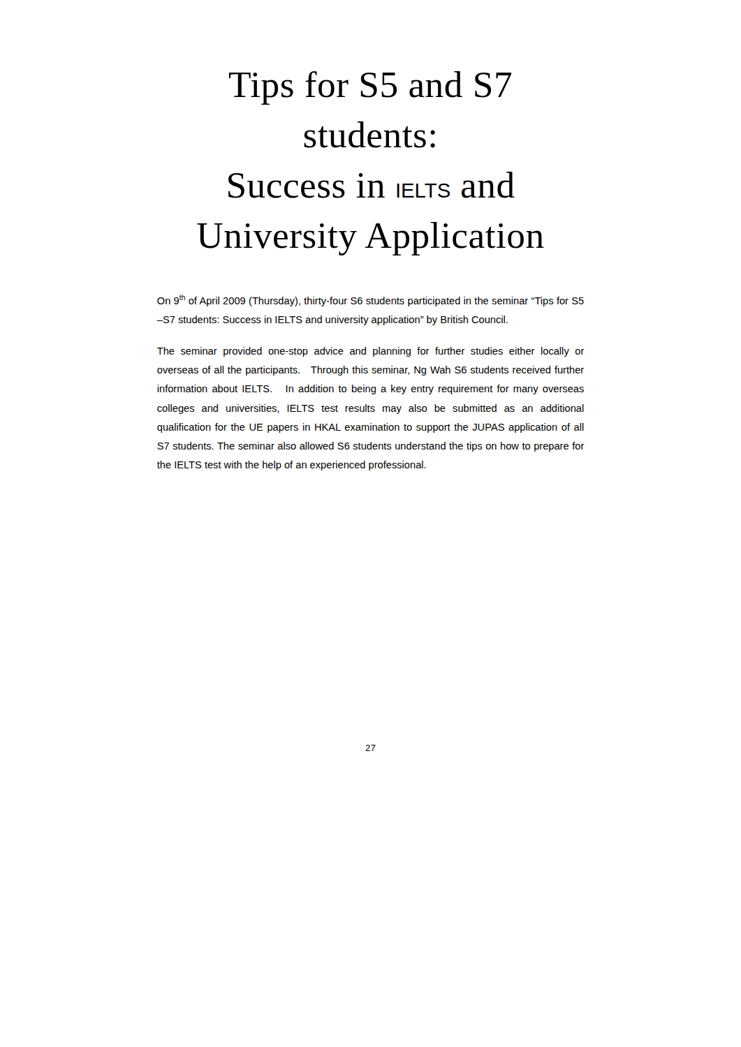Tips for S5 and S7 students:
Success in IELTS and University Application
On 9th of April 2009 (Thursday), thirty-four S6 students participated in the seminar “Tips for S5 –S7 students: Success in IELTS and university application” by British Council.
The seminar provided one-stop advice and planning for further studies either locally or overseas of all the participants. Through this seminar, Ng Wah S6 students received further information about IELTS. In addition to being a key entry requirement for many overseas colleges and universities, IELTS test results may also be submitted as an additional qualification for the UE papers in HKAL examination to support the JUPAS application of all S7 students. The seminar also allowed S6 students understand the tips on how to prepare for the IELTS test with the help of an experienced professional.
27